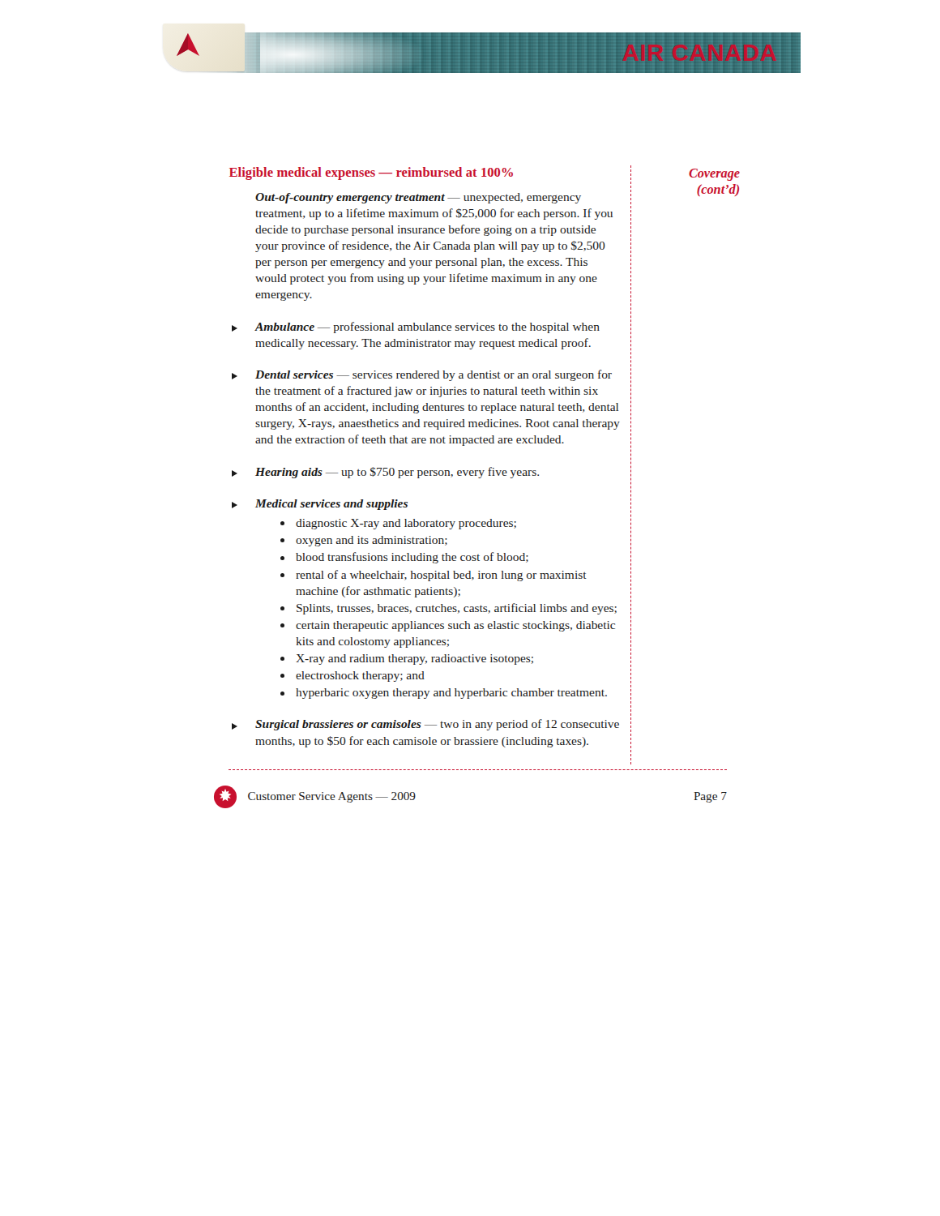AIR CANADA
Eligible medical expenses — reimbursed at 100%
Out-of-country emergency treatment — unexpected, emergency treatment, up to a lifetime maximum of $25,000 for each person. If you decide to purchase personal insurance before going on a trip outside your province of residence, the Air Canada plan will pay up to $2,500 per person per emergency and your personal plan, the excess. This would protect you from using up your lifetime maximum in any one emergency.
Ambulance — professional ambulance services to the hospital when medically necessary. The administrator may request medical proof.
Dental services — services rendered by a dentist or an oral surgeon for the treatment of a fractured jaw or injuries to natural teeth within six months of an accident, including dentures to replace natural teeth, dental surgery, X-rays, anaesthetics and required medicines. Root canal therapy and the extraction of teeth that are not impacted are excluded.
Hearing aids — up to $750 per person, every five years.
Medical services and supplies
diagnostic X-ray and laboratory procedures;
oxygen and its administration;
blood transfusions including the cost of blood;
rental of a wheelchair, hospital bed, iron lung or maximist machine (for asthmatic patients);
Splints, trusses, braces, crutches, casts, artificial limbs and eyes;
certain therapeutic appliances such as elastic stockings, diabetic kits and colostomy appliances;
X-ray and radium therapy, radioactive isotopes;
electroshock therapy; and
hyperbaric oxygen therapy and hyperbaric chamber treatment.
Surgical brassieres or camisoles — two in any period of 12 consecutive months, up to $50 for each camisole or brassiere (including taxes).
Coverage
(cont’d)
Customer Service Agents — 2009
Page 7